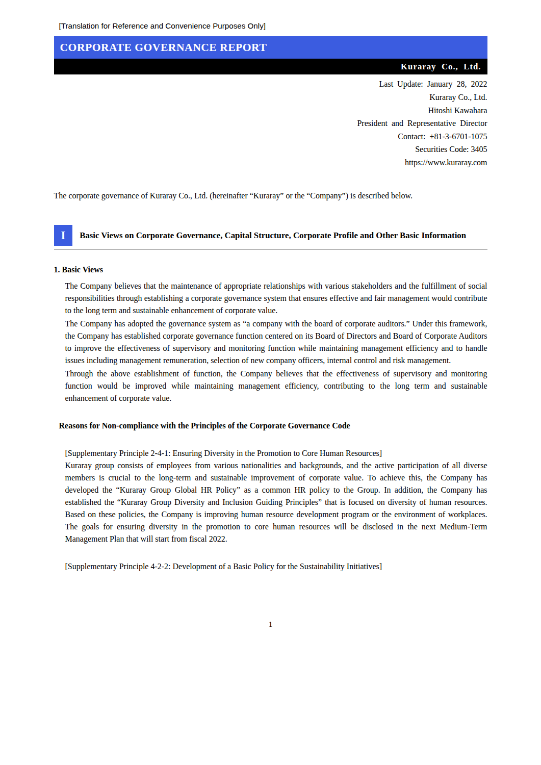[Translation for Reference and Convenience Purposes Only]
CORPORATE GOVERNANCE REPORT
Kuraray Co., Ltd.
Last Update: January 28, 2022
Kuraray Co., Ltd.
Hitoshi Kawahara
President and Representative Director
Contact: +81-3-6701-1075
Securities Code: 3405
https://www.kuraray.com
The corporate governance of Kuraray Co., Ltd. (hereinafter “Kuraray” or the “Company”) is described below.
I
Basic Views on Corporate Governance, Capital Structure, Corporate Profile and Other Basic Information
1. Basic Views
The Company believes that the maintenance of appropriate relationships with various stakeholders and the fulfillment of social responsibilities through establishing a corporate governance system that ensures effective and fair management would contribute to the long term and sustainable enhancement of corporate value.
The Company has adopted the governance system as “a company with the board of corporate auditors.” Under this framework, the Company has established corporate governance function centered on its Board of Directors and Board of Corporate Auditors to improve the effectiveness of supervisory and monitoring function while maintaining management efficiency and to handle issues including management remuneration, selection of new company officers, internal control and risk management.
Through the above establishment of function, the Company believes that the effectiveness of supervisory and monitoring function would be improved while maintaining management efficiency, contributing to the long term and sustainable enhancement of corporate value.
Reasons for Non-compliance with the Principles of the Corporate Governance Code
[Supplementary Principle 2-4-1: Ensuring Diversity in the Promotion to Core Human Resources]
Kuraray group consists of employees from various nationalities and backgrounds, and the active participation of all diverse members is crucial to the long-term and sustainable improvement of corporate value. To achieve this, the Company has developed the “Kuraray Group Global HR Policy” as a common HR policy to the Group. In addition, the Company has established the “Kuraray Group Diversity and Inclusion Guiding Principles” that is focused on diversity of human resources. Based on these policies, the Company is improving human resource development program or the environment of workplaces. The goals for ensuring diversity in the promotion to core human resources will be disclosed in the next Medium-Term Management Plan that will start from fiscal 2022.
[Supplementary Principle 4-2-2: Development of a Basic Policy for the Sustainability Initiatives]
1